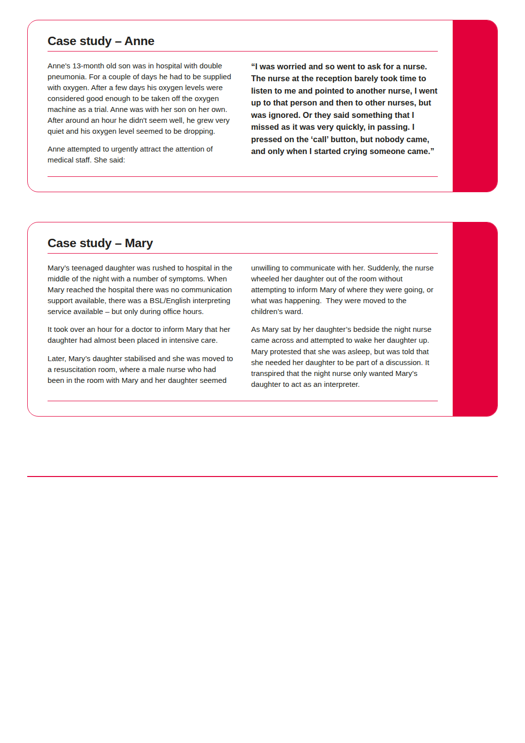Case study – Anne
Anne's 13-month old son was in hospital with double pneumonia. For a couple of days he had to be supplied with oxygen. After a few days his oxygen levels were considered good enough to be taken off the oxygen machine as a trial. Anne was with her son on her own. After around an hour he didn't seem well, he grew very quiet and his oxygen level seemed to be dropping.
Anne attempted to urgently attract the attention of medical staff. She said:
“I was worried and so went to ask for a nurse. The nurse at the reception barely took time to listen to me and pointed to another nurse, I went up to that person and then to other nurses, but was ignored. Or they said something that I missed as it was very quickly, in passing. I pressed on the ‘call’ button, but nobody came, and only when I started crying someone came.”
Case study – Mary
Mary’s teenaged daughter was rushed to hospital in the middle of the night with a number of symptoms. When Mary reached the hospital there was no communication support available, there was a BSL/English interpreting service available – but only during office hours.
It took over an hour for a doctor to inform Mary that her daughter had almost been placed in intensive care.
Later, Mary’s daughter stabilised and she was moved to a resuscitation room, where a male nurse who had been in the room with Mary and her daughter seemed
unwilling to communicate with her. Suddenly, the nurse wheeled her daughter out of the room without attempting to inform Mary of where they were going, or what was happening. They were moved to the children’s ward.
As Mary sat by her daughter’s bedside the night nurse came across and attempted to wake her daughter up. Mary protested that she was asleep, but was told that she needed her daughter to be part of a discussion. It transpired that the night nurse only wanted Mary’s daughter to act as an interpreter.